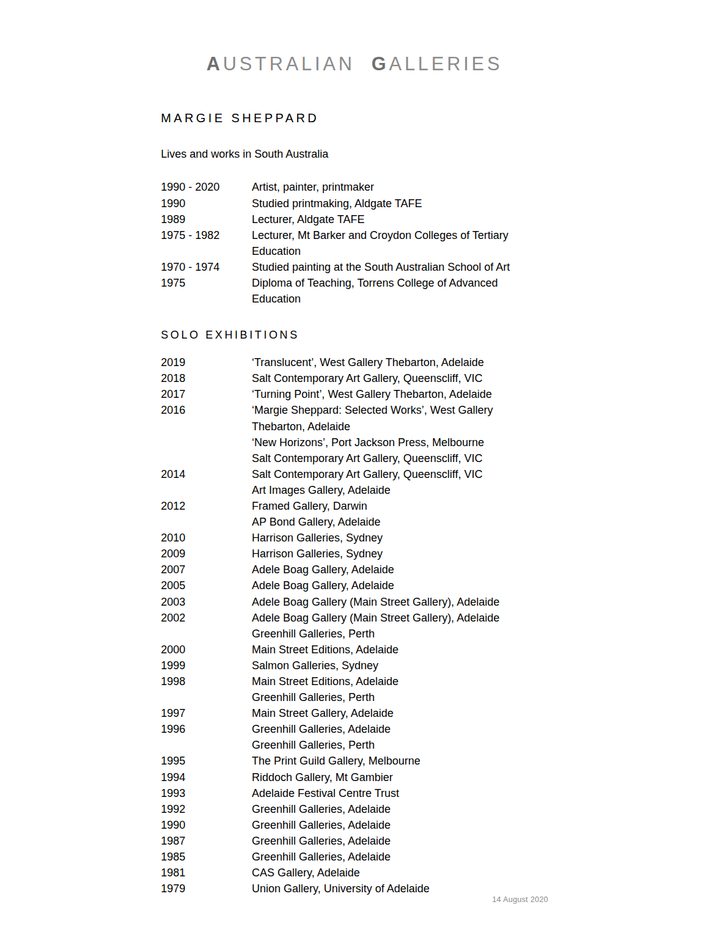AUSTRALIAN GALLERIES
MARGIE SHEPPARD
Lives and works in South Australia
| 1990 - 2020 | Artist, painter, printmaker |
| 1990 | Studied printmaking, Aldgate TAFE |
| 1989 | Lecturer, Aldgate TAFE |
| 1975 - 1982 | Lecturer, Mt Barker and Croydon Colleges of Tertiary Education |
| 1970 - 1974 | Studied painting at the South Australian School of Art |
| 1975 | Diploma of Teaching, Torrens College of Advanced Education |
SOLO EXHIBITIONS
| 2019 | ‘Translucent’, West Gallery Thebarton, Adelaide |
| 2018 | Salt Contemporary Art Gallery, Queenscliff, VIC |
| 2017 | ‘Turning Point’, West Gallery Thebarton, Adelaide |
| 2016 | ‘Margie Sheppard: Selected Works’, West Gallery Thebarton, Adelaide |
| | ‘New Horizons’, Port Jackson Press, Melbourne |
| | Salt Contemporary Art Gallery, Queenscliff, VIC |
| 2014 | Salt Contemporary Art Gallery, Queenscliff, VIC |
| | Art Images Gallery, Adelaide |
| 2012 | Framed Gallery, Darwin |
| | AP Bond Gallery, Adelaide |
| 2010 | Harrison Galleries, Sydney |
| 2009 | Harrison Galleries, Sydney |
| 2007 | Adele Boag Gallery, Adelaide |
| 2005 | Adele Boag Gallery, Adelaide |
| 2003 | Adele Boag Gallery (Main Street Gallery), Adelaide |
| 2002 | Adele Boag Gallery (Main Street Gallery), Adelaide |
| | Greenhill Galleries, Perth |
| 2000 | Main Street Editions, Adelaide |
| 1999 | Salmon Galleries, Sydney |
| 1998 | Main Street Editions, Adelaide |
| | Greenhill Galleries, Perth |
| 1997 | Main Street Gallery, Adelaide |
| 1996 | Greenhill Galleries, Adelaide |
| | Greenhill Galleries, Perth |
| 1995 | The Print Guild Gallery, Melbourne |
| 1994 | Riddoch Gallery, Mt Gambier |
| 1993 | Adelaide Festival Centre Trust |
| 1992 | Greenhill Galleries, Adelaide |
| 1990 | Greenhill Galleries, Adelaide |
| 1987 | Greenhill Galleries, Adelaide |
| 1985 | Greenhill Galleries, Adelaide |
| 1981 | CAS Gallery, Adelaide |
| 1979 | Union Gallery, University of Adelaide |
14 August 2020